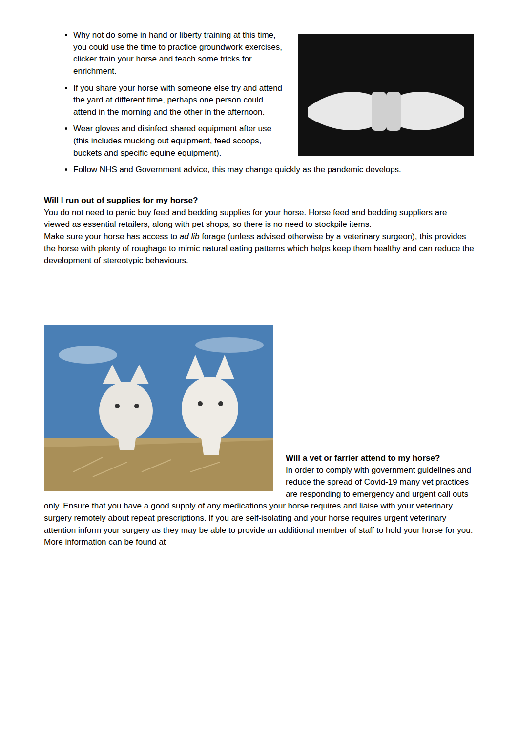Why not do some in hand or liberty training at this time, you could use the time to practice groundwork exercises, clicker train your horse and teach some tricks for enrichment.
If you share your horse with someone else try and attend the yard at different time, perhaps one person could attend in the morning and the other in the afternoon.
Wear gloves and disinfect shared equipment after use (this includes mucking out equipment, feed scoops, buckets and specific equine equipment).
Follow NHS and Government advice, this may change quickly as the pandemic develops.
Will I run out of supplies for my horse?
You do not need to panic buy feed and bedding supplies for your horse. Horse feed and bedding suppliers are viewed as essential retailers, along with pet shops, so there is no need to stockpile items.
Make sure your horse has access to ad lib forage (unless advised otherwise by a veterinary surgeon), this provides the horse with plenty of roughage to mimic natural eating patterns which helps keep them healthy and can reduce the development of stereotypic behaviours.
Will a vet or farrier attend to my horse?
In order to comply with government guidelines and reduce the spread of Covid-19 many vet practices are responding to emergency and urgent call outs only. Ensure that you have a good supply of any medications your horse requires and liaise with your veterinary surgery remotely about repeat prescriptions. If you are self-isolating and your horse requires urgent veterinary attention inform your surgery as they may be able to provide an additional member of staff to hold your horse for you. More information can be found at